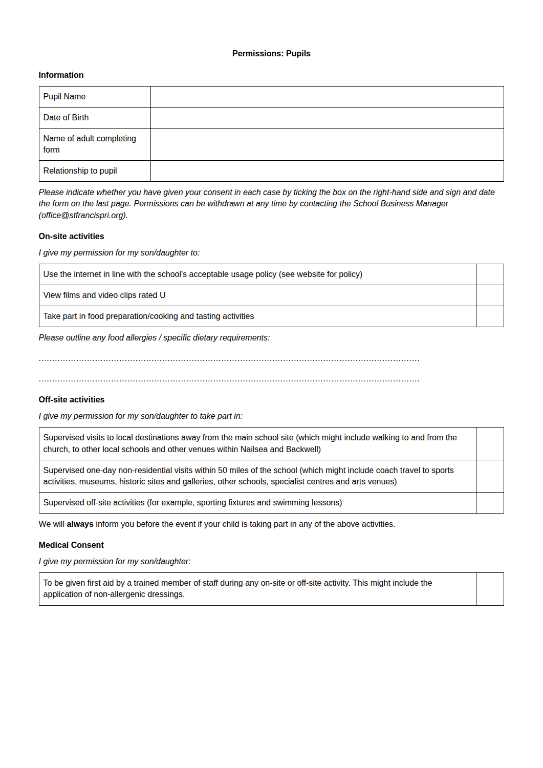Permissions: Pupils
Information
| Pupil Name | |
| Date of Birth | |
| Name of adult completing form | |
| Relationship to pupil | |
Please indicate whether you have given your consent in each case by ticking the box on the right-hand side and sign and date the form on the last page. Permissions can be withdrawn at any time by contacting the School Business Manager (office@stfrancispri.org).
On-site activities
I give my permission for my son/daughter to:
| Use the internet in line with the school's acceptable usage policy (see website for policy) | |
| View films and video clips rated U | |
| Take part in food preparation/cooking and tasting activities | |
Please outline any food allergies / specific dietary requirements:
..............................................................................................................................................
..............................................................................................................................................
Off-site activities
I give my permission for my son/daughter to take part in:
| Supervised visits to local destinations away from the main school site (which might include walking to and from the church, to other local schools and other venues within Nailsea and Backwell) | |
| Supervised one-day non-residential visits within 50 miles of the school (which might include coach travel to sports activities, museums, historic sites and galleries, other schools, specialist centres and arts venues) | |
| Supervised off-site activities (for example, sporting fixtures and swimming lessons) | |
We will always inform you before the event if your child is taking part in any of the above activities.
Medical Consent
I give my permission for my son/daughter:
| To be given first aid by a trained member of staff during any on-site or off-site activity. This might include the application of non-allergenic dressings. | |